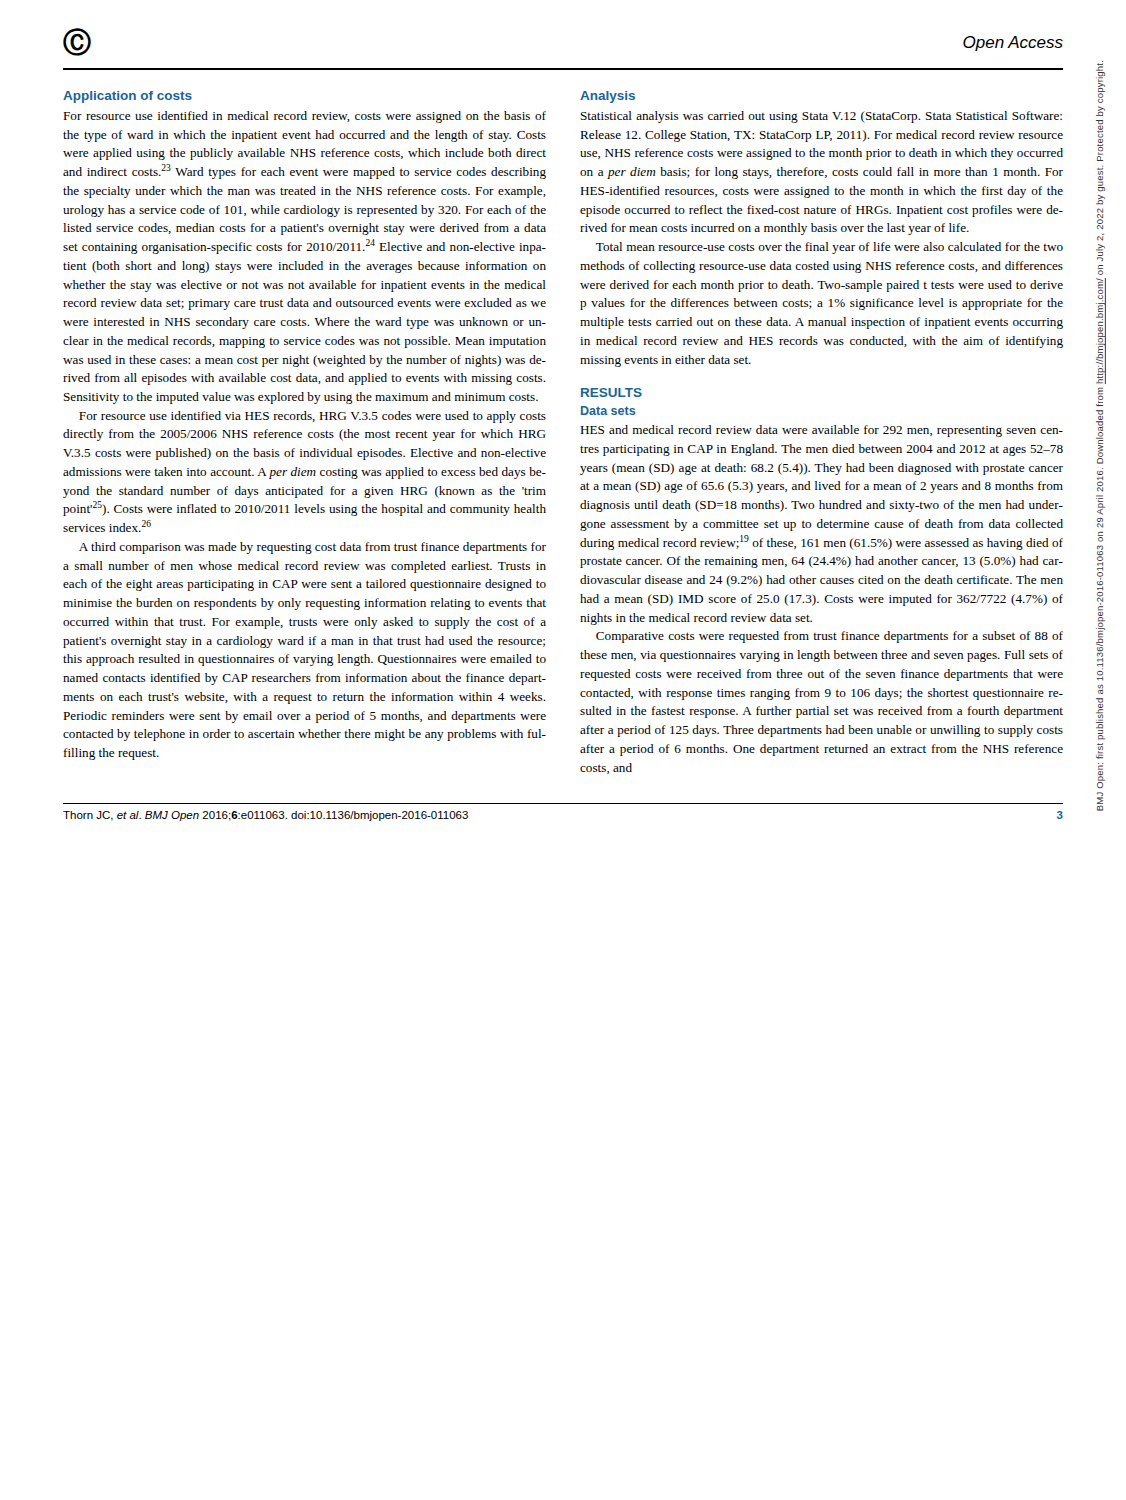BMJ Open: first published as 10.1136/bmjopen-2016-011063 on 29 April 2016. Downloaded from http://bmjopen.bmj.com/ on July 2, 2022 by guest. Protected by copyright.
Ⓒ
Open Access
Application of costs
For resource use identified in medical record review, costs were assigned on the basis of the type of ward in which the inpatient event had occurred and the length of stay. Costs were applied using the publicly available NHS reference costs, which include both direct and indirect costs.23 Ward types for each event were mapped to service codes describing the specialty under which the man was treated in the NHS reference costs. For example, urology has a service code of 101, while cardiology is represented by 320. For each of the listed service codes, median costs for a patient's overnight stay were derived from a data set containing organisation-specific costs for 2010/2011.24 Elective and non-elective inpatient (both short and long) stays were included in the averages because information on whether the stay was elective or not was not available for inpatient events in the medical record review data set; primary care trust data and outsourced events were excluded as we were interested in NHS secondary care costs. Where the ward type was unknown or unclear in the medical records, mapping to service codes was not possible. Mean imputation was used in these cases: a mean cost per night (weighted by the number of nights) was derived from all episodes with available cost data, and applied to events with missing costs. Sensitivity to the imputed value was explored by using the maximum and minimum costs.
For resource use identified via HES records, HRG V.3.5 codes were used to apply costs directly from the 2005/2006 NHS reference costs (the most recent year for which HRG V.3.5 costs were published) on the basis of individual episodes. Elective and non-elective admissions were taken into account. A per diem costing was applied to excess bed days beyond the standard number of days anticipated for a given HRG (known as the 'trim point'25). Costs were inflated to 2010/2011 levels using the hospital and community health services index.26
A third comparison was made by requesting cost data from trust finance departments for a small number of men whose medical record review was completed earliest. Trusts in each of the eight areas participating in CAP were sent a tailored questionnaire designed to minimise the burden on respondents by only requesting information relating to events that occurred within that trust. For example, trusts were only asked to supply the cost of a patient's overnight stay in a cardiology ward if a man in that trust had used the resource; this approach resulted in questionnaires of varying length. Questionnaires were emailed to named contacts identified by CAP researchers from information about the finance departments on each trust's website, with a request to return the information within 4 weeks. Periodic reminders were sent by email over a period of 5 months, and departments were contacted by telephone in order to ascertain whether there might be any problems with fulfilling the request.
Analysis
Statistical analysis was carried out using Stata V.12 (StataCorp. Stata Statistical Software: Release 12. College Station, TX: StataCorp LP, 2011). For medical record review resource use, NHS reference costs were assigned to the month prior to death in which they occurred on a per diem basis; for long stays, therefore, costs could fall in more than 1 month. For HES-identified resources, costs were assigned to the month in which the first day of the episode occurred to reflect the fixed-cost nature of HRGs. Inpatient cost profiles were derived for mean costs incurred on a monthly basis over the last year of life.
Total mean resource-use costs over the final year of life were also calculated for the two methods of collecting resource-use data costed using NHS reference costs, and differences were derived for each month prior to death. Two-sample paired t tests were used to derive p values for the differences between costs; a 1% significance level is appropriate for the multiple tests carried out on these data. A manual inspection of inpatient events occurring in medical record review and HES records was conducted, with the aim of identifying missing events in either data set.
RESULTS
Data sets
HES and medical record review data were available for 292 men, representing seven centres participating in CAP in England. The men died between 2004 and 2012 at ages 52–78 years (mean (SD) age at death: 68.2 (5.4)). They had been diagnosed with prostate cancer at a mean (SD) age of 65.6 (5.3) years, and lived for a mean of 2 years and 8 months from diagnosis until death (SD=18 months). Two hundred and sixty-two of the men had undergone assessment by a committee set up to determine cause of death from data collected during medical record review;19 of these, 161 men (61.5%) were assessed as having died of prostate cancer. Of the remaining men, 64 (24.4%) had another cancer, 13 (5.0%) had cardiovascular disease and 24 (9.2%) had other causes cited on the death certificate. The men had a mean (SD) IMD score of 25.0 (17.3). Costs were imputed for 362/7722 (4.7%) of nights in the medical record review data set.
Comparative costs were requested from trust finance departments for a subset of 88 of these men, via questionnaires varying in length between three and seven pages. Full sets of requested costs were received from three out of the seven finance departments that were contacted, with response times ranging from 9 to 106 days; the shortest questionnaire resulted in the fastest response. A further partial set was received from a fourth department after a period of 125 days. Three departments had been unable or unwilling to supply costs after a period of 6 months. One department returned an extract from the NHS reference costs, and
Thorn JC, et al. BMJ Open 2016;6:e011063. doi:10.1136/bmjopen-2016-011063
3